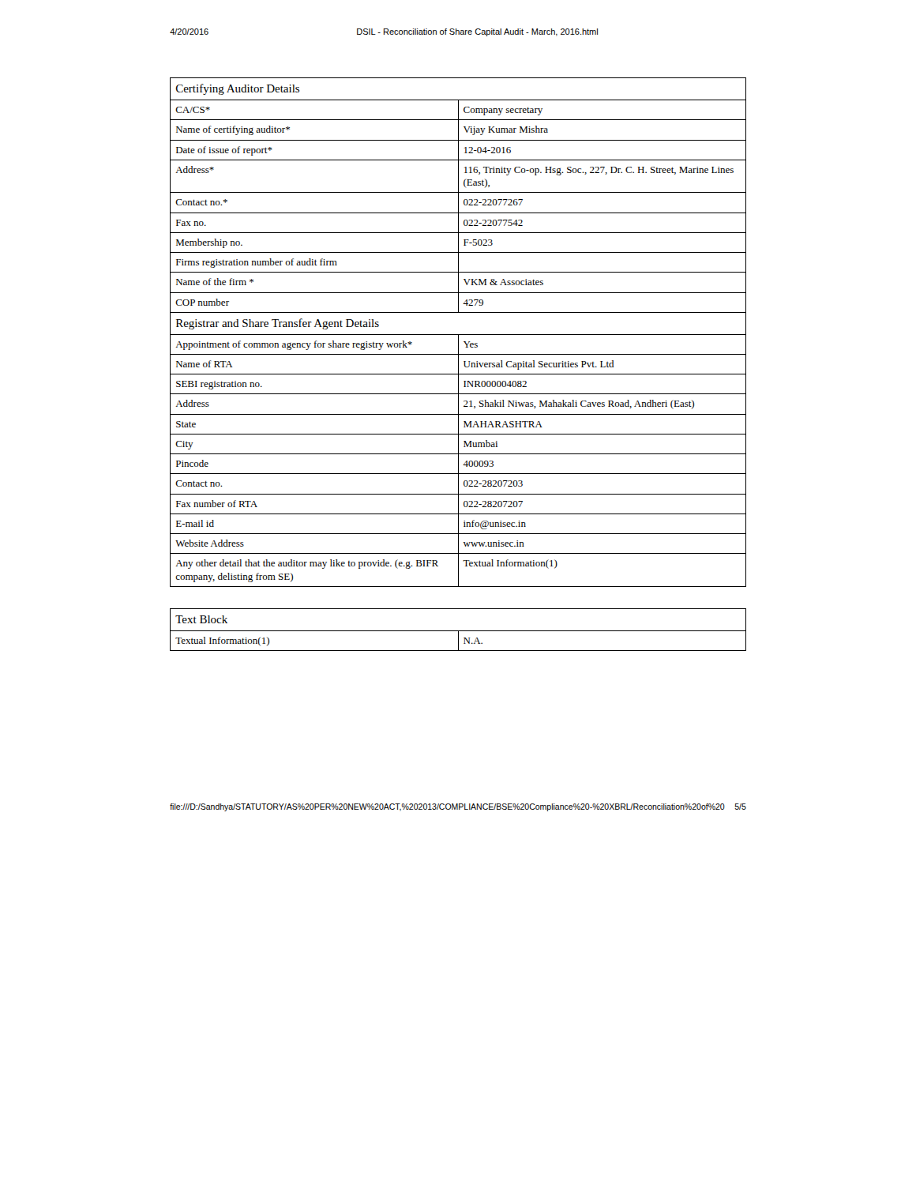4/20/2016
DSIL - Reconciliation of Share Capital Audit - March, 2016.html
| Certifying Auditor Details |
| CA/CS* | Company secretary |
| Name of certifying auditor* | Vijay Kumar Mishra |
| Date of issue of report* | 12-04-2016 |
| Address* | 116, Trinity Co-op. Hsg. Soc., 227, Dr. C. H. Street, Marine Lines (East), |
| Contact no.* | 022-22077267 |
| Fax no. | 022-22077542 |
| Membership no. | F-5023 |
| Firms registration number of audit firm | |
| Name of the firm * | VKM & Associates |
| COP number | 4279 |
| Registrar and Share Transfer Agent Details |
| Appointment of common agency for share registry work* | Yes |
| Name of RTA | Universal Capital Securities Pvt. Ltd |
| SEBI registration no. | INR000004082 |
| Address | 21, Shakil Niwas, Mahakali Caves Road, Andheri (East) |
| State | MAHARASHTRA |
| City | Mumbai |
| Pincode | 400093 |
| Contact no. | 022-28207203 |
| Fax number of RTA | 022-28207207 |
| E-mail id | info@unisec.in |
| Website Address | www.unisec.in |
| Any other detail that the auditor may like to provide. (e.g. BIFR company, delisting from SE) | Textual Information(1) |
| Text Block |
| Textual Information(1) | N.A. |
file:///D:/Sandhya/STATUTORY/AS%20PER%20NEW%20ACT,%202013/COMPLIANCE/BSE%20Compliance%20-%20XBRL/Reconciliation%20of%20Share…
5/5